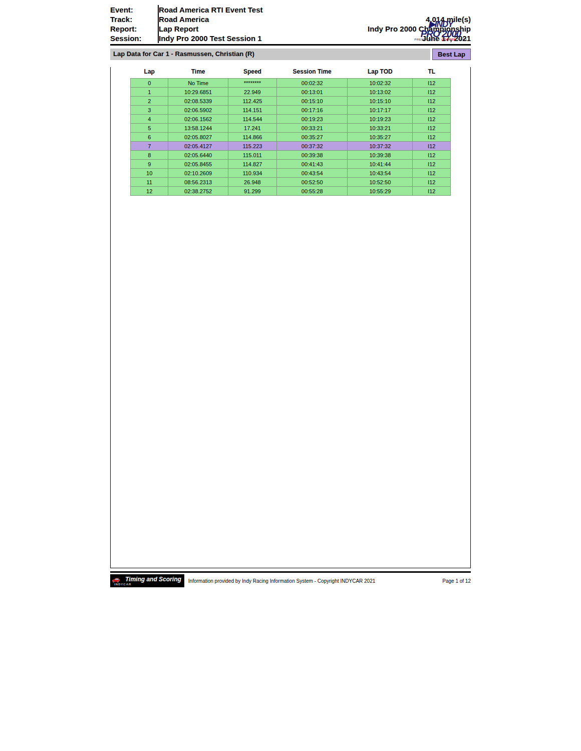| Event: | Road America RTI Event Test | |
| Track: | Road America | 4.014 mile(s) |
| Report: | Lap Report | Indy Pro 2000 Championship |
| Session: | Indy Pro 2000 Test Session 1 | June 17, 2021 |
▶INDY
PRO 2000
PRESENTED BY COOPER TIRES
Lap Data for Car 1 - Rasmussen, Christian (R)
Best Lap
| Lap | Time | Speed | Session Time | Lap TOD | TL |
| --- | --- | --- | --- | --- | --- |
| 0 | No Time | ******** | 00:02:32 | 10:02:32 | I12 |
| 1 | 10:29.6851 | 22.949 | 00:13:01 | 10:13:02 | I12 |
| 2 | 02:08.5339 | 112.425 | 00:15:10 | 10:15:10 | I12 |
| 3 | 02:06.5902 | 114.151 | 00:17:16 | 10:17:17 | I12 |
| 4 | 02:06.1562 | 114.544 | 00:19:23 | 10:19:23 | I12 |
| 5 | 13:58.1244 | 17.241 | 00:33:21 | 10:33:21 | I12 |
| 6 | 02:05.8027 | 114.866 | 00:35:27 | 10:35:27 | I12 |
| 7 | 02:05.4127 | 115.223 | 00:37:32 | 10:37:32 | I12 |
| 8 | 02:05.6440 | 115.011 | 00:39:38 | 10:39:38 | I12 |
| 9 | 02:05.8455 | 114.827 | 00:41:43 | 10:41:44 | I12 |
| 10 | 02:10.2609 | 110.934 | 00:43:54 | 10:43:54 | I12 |
| 11 | 08:56.2313 | 26.948 | 00:52:50 | 10:52:50 | I12 |
| 12 | 02:38.2752 | 91.299 | 00:55:28 | 10:55:29 | I12 |
🚗Timing and Scoring INDYCAR
Information provided by Indy Racing Information System - Copyright INDYCAR 2021
Page 1 of 12